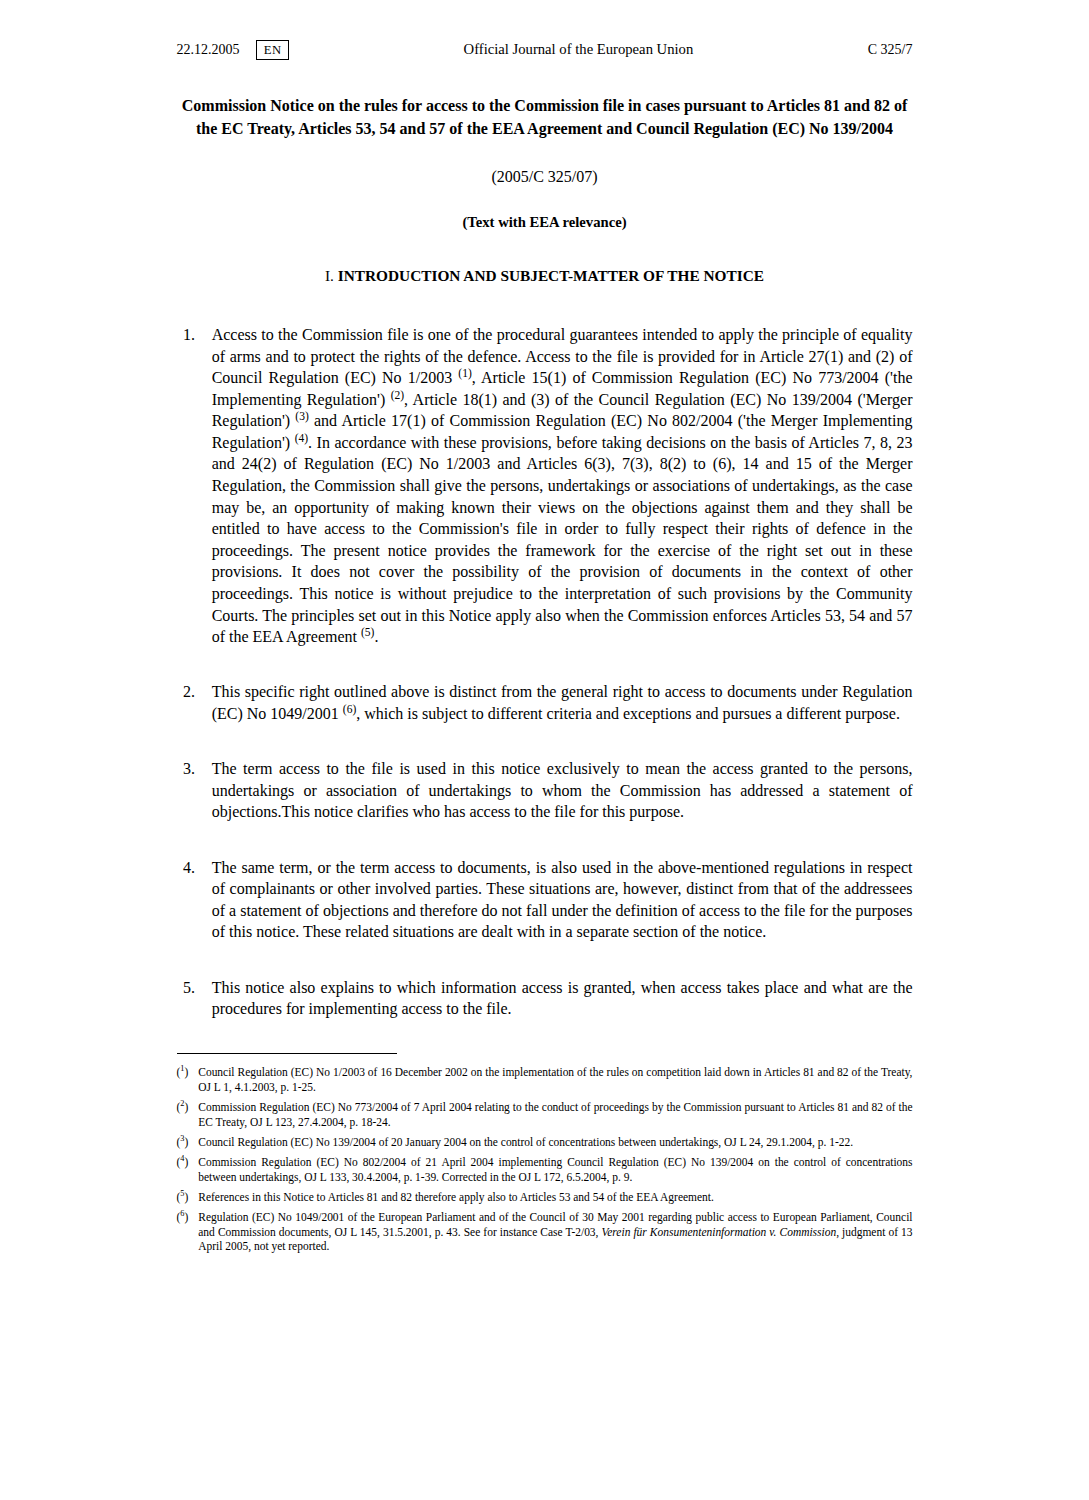22.12.2005 EN
Official Journal of the European Union
C 325/7
Commission Notice on the rules for access to the Commission file in cases pursuant to Articles 81 and 82 of the EC Treaty, Articles 53, 54 and 57 of the EEA Agreement and Council Regulation (EC) No 139/2004
(2005/C 325/07)
(Text with EEA relevance)
I. INTRODUCTION AND SUBJECT-MATTER OF THE NOTICE
Access to the Commission file is one of the procedural guarantees intended to apply the principle of equality of arms and to protect the rights of the defence. Access to the file is provided for in Article 27(1) and (2) of Council Regulation (EC) No 1/2003 (1), Article 15(1) of Commission Regulation (EC) No 773/2004 ('the Implementing Regulation') (2), Article 18(1) and (3) of the Council Regulation (EC) No 139/2004 ('Merger Regulation') (3) and Article 17(1) of Commission Regulation (EC) No 802/2004 ('the Merger Implementing Regulation') (4). In accordance with these provisions, before taking decisions on the basis of Articles 7, 8, 23 and 24(2) of Regulation (EC) No 1/2003 and Articles 6(3), 7(3), 8(2) to (6), 14 and 15 of the Merger Regulation, the Commission shall give the persons, undertakings or associations of undertakings, as the case may be, an opportunity of making known their views on the objections against them and they shall be entitled to have access to the Commission's file in order to fully respect their rights of defence in the proceedings. The present notice provides the framework for the exercise of the right set out in these provisions. It does not cover the possibility of the provision of documents in the context of other proceedings. This notice is without prejudice to the interpretation of such provisions by the Community Courts. The principles set out in this Notice apply also when the Commission enforces Articles 53, 54 and 57 of the EEA Agreement (5).
This specific right outlined above is distinct from the general right to access to documents under Regulation (EC) No 1049/2001 (6), which is subject to different criteria and exceptions and pursues a different purpose.
The term access to the file is used in this notice exclusively to mean the access granted to the persons, undertakings or association of undertakings to whom the Commission has addressed a statement of objections.This notice clarifies who has access to the file for this purpose.
The same term, or the term access to documents, is also used in the above-mentioned regulations in respect of complainants or other involved parties. These situations are, however, distinct from that of the addressees of a statement of objections and therefore do not fall under the definition of access to the file for the purposes of this notice. These related situations are dealt with in a separate section of the notice.
This notice also explains to which information access is granted, when access takes place and what are the procedures for implementing access to the file.
(1) Council Regulation (EC) No 1/2003 of 16 December 2002 on the implementation of the rules on competition laid down in Articles 81 and 82 of the Treaty, OJ L 1, 4.1.2003, p. 1-25.
(2) Commission Regulation (EC) No 773/2004 of 7 April 2004 relating to the conduct of proceedings by the Commission pursuant to Articles 81 and 82 of the EC Treaty, OJ L 123, 27.4.2004, p. 18-24.
(3) Council Regulation (EC) No 139/2004 of 20 January 2004 on the control of concentrations between undertakings, OJ L 24, 29.1.2004, p. 1-22.
(4) Commission Regulation (EC) No 802/2004 of 21 April 2004 implementing Council Regulation (EC) No 139/2004 on the control of concentrations between undertakings, OJ L 133, 30.4.2004, p. 1-39. Corrected in the OJ L 172, 6.5.2004, p. 9.
(5) References in this Notice to Articles 81 and 82 therefore apply also to Articles 53 and 54 of the EEA Agreement.
(6) Regulation (EC) No 1049/2001 of the European Parliament and of the Council of 30 May 2001 regarding public access to European Parliament, Council and Commission documents, OJ L 145, 31.5.2001, p. 43. See for instance Case T-2/03, Verein für Konsumenteninformation v. Commission, judgment of 13 April 2005, not yet reported.